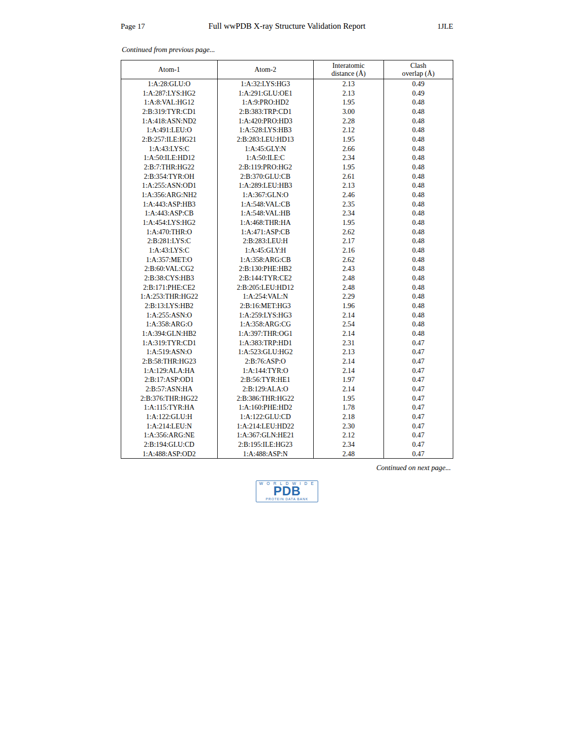Page 17
Full wwPDB X-ray Structure Validation Report
1JLE
Continued from previous page...
| Atom-1 | Atom-2 | Interatomic distance (Å) | Clash overlap (Å) |
| --- | --- | --- | --- |
| 1:A:28:GLU:O | 1:A:32:LYS:HG3 | 2.13 | 0.49 |
| 1:A:287:LYS:HG2 | 1:A:291:GLU:OE1 | 2.13 | 0.49 |
| 1:A:8:VAL:HG12 | 1:A:9:PRO:HD2 | 1.95 | 0.48 |
| 2:B:319:TYR:CD1 | 2:B:383:TRP:CD1 | 3.00 | 0.48 |
| 1:A:418:ASN:ND2 | 1:A:420:PRO:HD3 | 2.28 | 0.48 |
| 1:A:491:LEU:O | 1:A:528:LYS:HB3 | 2.12 | 0.48 |
| 2:B:257:ILE:HG21 | 2:B:283:LEU:HD13 | 1.95 | 0.48 |
| 1:A:43:LYS:C | 1:A:45:GLY:N | 2.66 | 0.48 |
| 1:A:50:ILE:HD12 | 1:A:50:ILE:C | 2.34 | 0.48 |
| 2:B:7:THR:HG22 | 2:B:119:PRO:HG2 | 1.95 | 0.48 |
| 2:B:354:TYR:OH | 2:B:370:GLU:CB | 2.61 | 0.48 |
| 1:A:255:ASN:OD1 | 1:A:289:LEU:HB3 | 2.13 | 0.48 |
| 1:A:356:ARG:NH2 | 1:A:367:GLN:O | 2.46 | 0.48 |
| 1:A:443:ASP:HB3 | 1:A:548:VAL:CB | 2.35 | 0.48 |
| 1:A:443:ASP:CB | 1:A:548:VAL:HB | 2.34 | 0.48 |
| 1:A:454:LYS:HG2 | 1:A:468:THR:HA | 1.95 | 0.48 |
| 1:A:470:THR:O | 1:A:471:ASP:CB | 2.62 | 0.48 |
| 2:B:281:LYS:C | 2:B:283:LEU:H | 2.17 | 0.48 |
| 1:A:43:LYS:C | 1:A:45:GLY:H | 2.16 | 0.48 |
| 1:A:357:MET:O | 1:A:358:ARG:CB | 2.62 | 0.48 |
| 2:B:60:VAL:CG2 | 2:B:130:PHE:HB2 | 2.43 | 0.48 |
| 2:B:38:CYS:HB3 | 2:B:144:TYR:CE2 | 2.48 | 0.48 |
| 2:B:171:PHE:CE2 | 2:B:205:LEU:HD12 | 2.48 | 0.48 |
| 1:A:253:THR:HG22 | 1:A:254:VAL:N | 2.29 | 0.48 |
| 2:B:13:LYS:HB2 | 2:B:16:MET:HG3 | 1.96 | 0.48 |
| 1:A:255:ASN:O | 1:A:259:LYS:HG3 | 2.14 | 0.48 |
| 1:A:358:ARG:O | 1:A:358:ARG:CG | 2.54 | 0.48 |
| 1:A:394:GLN:HB2 | 1:A:397:THR:OG1 | 2.14 | 0.48 |
| 1:A:319:TYR:CD1 | 1:A:383:TRP:HD1 | 2.31 | 0.47 |
| 1:A:519:ASN:O | 1:A:523:GLU:HG2 | 2.13 | 0.47 |
| 2:B:58:THR:HG23 | 2:B:76:ASP:O | 2.14 | 0.47 |
| 1:A:129:ALA:HA | 1:A:144:TYR:O | 2.14 | 0.47 |
| 2:B:17:ASP:OD1 | 2:B:56:TYR:HE1 | 1.97 | 0.47 |
| 2:B:57:ASN:HA | 2:B:129:ALA:O | 2.14 | 0.47 |
| 2:B:376:THR:HG22 | 2:B:386:THR:HG22 | 1.95 | 0.47 |
| 1:A:115:TYR:HA | 1:A:160:PHE:HD2 | 1.78 | 0.47 |
| 1:A:122:GLU:H | 1:A:122:GLU:CD | 2.18 | 0.47 |
| 1:A:214:LEU:N | 1:A:214:LEU:HD22 | 2.30 | 0.47 |
| 1:A:356:ARG:NE | 1:A:367:GLN:HE21 | 2.12 | 0.47 |
| 2:B:194:GLU:CD | 2:B:195:ILE:HG23 | 2.34 | 0.47 |
| 1:A:488:ASP:OD2 | 1:A:488:ASP:N | 2.48 | 0.47 |
Continued on next page...
W O R L D W I D E
PDB
PROTEIN DATA BANK